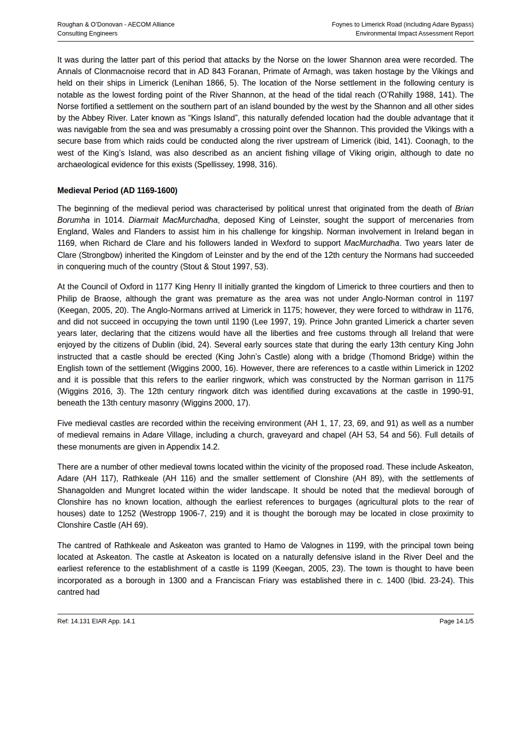Roughan & O’Donovan - AECOM Alliance
Consulting Engineers
Foynes to Limerick Road (including Adare Bypass)
Environmental Impact Assessment Report
It was during the latter part of this period that attacks by the Norse on the lower Shannon area were recorded. The Annals of Clonmacnoise record that in AD 843 Foranan, Primate of Armagh, was taken hostage by the Vikings and held on their ships in Limerick (Lenihan 1866, 5). The location of the Norse settlement in the following century is notable as the lowest fording point of the River Shannon, at the head of the tidal reach (O’Rahilly 1988, 141). The Norse fortified a settlement on the southern part of an island bounded by the west by the Shannon and all other sides by the Abbey River. Later known as “Kings Island”, this naturally defended location had the double advantage that it was navigable from the sea and was presumably a crossing point over the Shannon. This provided the Vikings with a secure base from which raids could be conducted along the river upstream of Limerick (ibid, 141). Coonagh, to the west of the King’s Island, was also described as an ancient fishing village of Viking origin, although to date no archaeological evidence for this exists (Spellissey, 1998, 316).
Medieval Period (AD 1169-1600)
The beginning of the medieval period was characterised by political unrest that originated from the death of Brian Borumha in 1014. Diarmait MacMurchadha, deposed King of Leinster, sought the support of mercenaries from England, Wales and Flanders to assist him in his challenge for kingship. Norman involvement in Ireland began in 1169, when Richard de Clare and his followers landed in Wexford to support MacMurchadha. Two years later de Clare (Strongbow) inherited the Kingdom of Leinster and by the end of the 12th century the Normans had succeeded in conquering much of the country (Stout & Stout 1997, 53).
At the Council of Oxford in 1177 King Henry II initially granted the kingdom of Limerick to three courtiers and then to Philip de Braose, although the grant was premature as the area was not under Anglo-Norman control in 1197 (Keegan, 2005, 20). The Anglo-Normans arrived at Limerick in 1175; however, they were forced to withdraw in 1176, and did not succeed in occupying the town until 1190 (Lee 1997, 19). Prince John granted Limerick a charter seven years later, declaring that the citizens would have all the liberties and free customs through all Ireland that were enjoyed by the citizens of Dublin (ibid, 24). Several early sources state that during the early 13th century King John instructed that a castle should be erected (King John’s Castle) along with a bridge (Thomond Bridge) within the English town of the settlement (Wiggins 2000, 16). However, there are references to a castle within Limerick in 1202 and it is possible that this refers to the earlier ringwork, which was constructed by the Norman garrison in 1175 (Wiggins 2016, 3). The 12th century ringwork ditch was identified during excavations at the castle in 1990-91, beneath the 13th century masonry (Wiggins 2000, 17).
Five medieval castles are recorded within the receiving environment (AH 1, 17, 23, 69, and 91) as well as a number of medieval remains in Adare Village, including a church, graveyard and chapel (AH 53, 54 and 56). Full details of these monuments are given in Appendix 14.2.
There are a number of other medieval towns located within the vicinity of the proposed road. These include Askeaton, Adare (AH 117), Rathkeale (AH 116) and the smaller settlement of Clonshire (AH 89), with the settlements of Shanagolden and Mungret located within the wider landscape. It should be noted that the medieval borough of Clonshire has no known location, although the earliest references to burgages (agricultural plots to the rear of houses) date to 1252 (Westropp 1906-7, 219) and it is thought the borough may be located in close proximity to Clonshire Castle (AH 69).
The cantred of Rathkeale and Askeaton was granted to Hamo de Valognes in 1199, with the principal town being located at Askeaton. The castle at Askeaton is located on a naturally defensive island in the River Deel and the earliest reference to the establishment of a castle is 1199 (Keegan, 2005, 23). The town is thought to have been incorporated as a borough in 1300 and a Franciscan Friary was established there in c. 1400 (Ibid. 23-24). This cantred had
Ref: 14.131 EIAR App. 14.1
Page 14.1/5